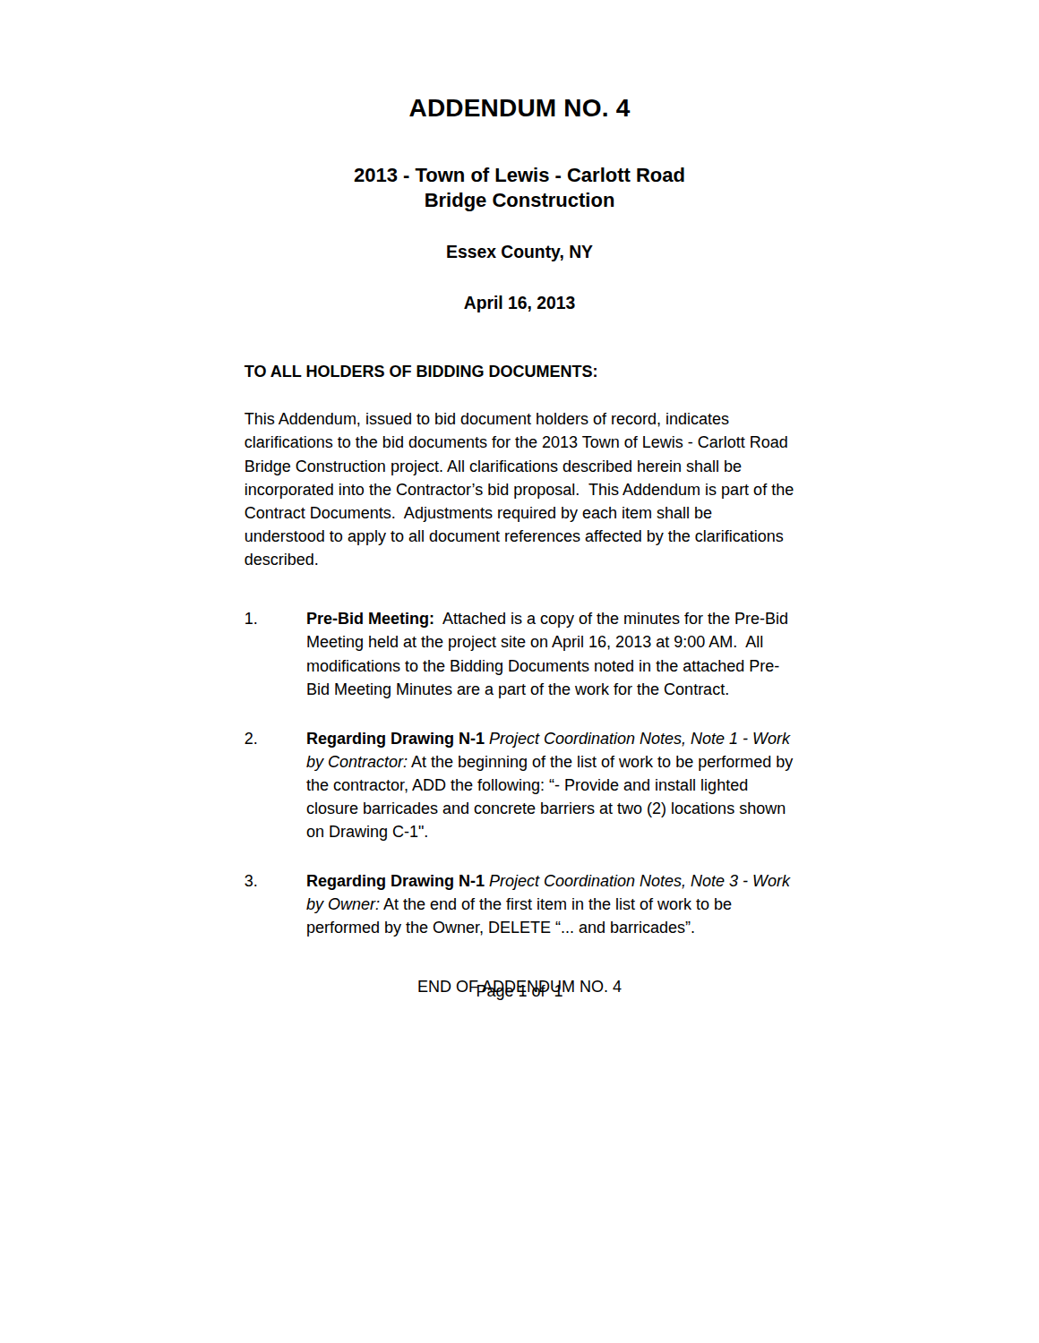ADDENDUM NO. 4
2013 - Town of Lewis - Carlott Road
Bridge Construction
Essex County, NY
April 16, 2013
TO ALL HOLDERS OF BIDDING DOCUMENTS:
This Addendum, issued to bid document holders of record, indicates clarifications to the bid documents for the 2013 Town of Lewis - Carlott Road Bridge Construction project. All clarifications described herein shall be incorporated into the Contractor’s bid proposal. This Addendum is part of the Contract Documents. Adjustments required by each item shall be understood to apply to all document references affected by the clarifications described.
1. Pre-Bid Meeting: Attached is a copy of the minutes for the Pre-Bid Meeting held at the project site on April 16, 2013 at 9:00 AM. All modifications to the Bidding Documents noted in the attached Pre-Bid Meeting Minutes are a part of the work for the Contract.
2. Regarding Drawing N-1 Project Coordination Notes, Note 1 - Work by Contractor: At the beginning of the list of work to be performed by the contractor, ADD the following: “- Provide and install lighted closure barricades and concrete barriers at two (2) locations shown on Drawing C-1".
3. Regarding Drawing N-1 Project Coordination Notes, Note 3 - Work by Owner: At the end of the first item in the list of work to be performed by the Owner, DELETE “... and barricades”.
END OF ADDENDUM NO. 4
Page 1 of 1